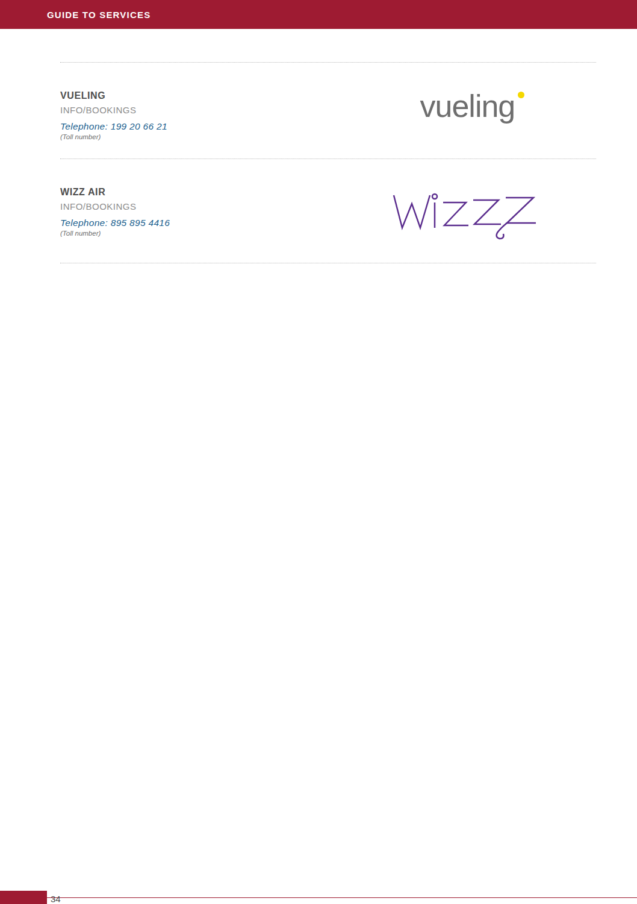Guide to Services
VUELING
INFO/BOOKINGS
Telephone: 199 20 66 21
(Toll number)
vueling
WIZZ AIR
INFO/BOOKINGS
Telephone: 895 895 4416
(Toll number)
34